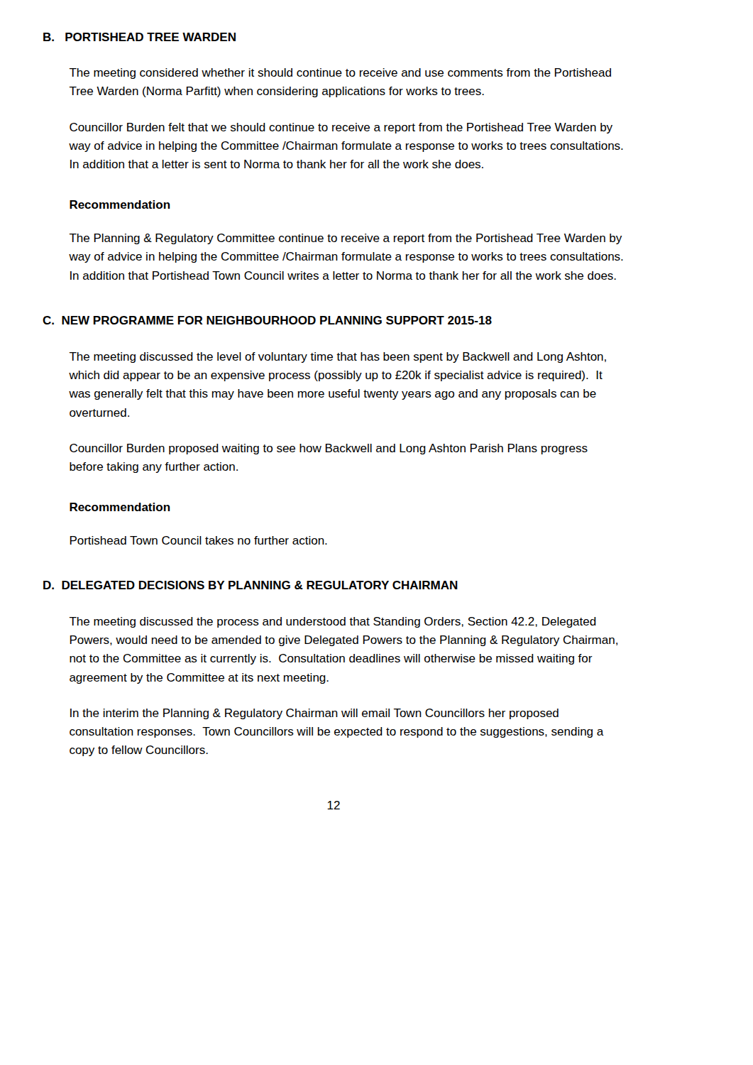B. PORTISHEAD TREE WARDEN
The meeting considered whether it should continue to receive and use comments from the Portishead Tree Warden (Norma Parfitt) when considering applications for works to trees.
Councillor Burden felt that we should continue to receive a report from the Portishead Tree Warden by way of advice in helping the Committee /Chairman formulate a response to works to trees consultations. In addition that a letter is sent to Norma to thank her for all the work she does.
Recommendation
The Planning & Regulatory Committee continue to receive a report from the Portishead Tree Warden by way of advice in helping the Committee /Chairman formulate a response to works to trees consultations. In addition that Portishead Town Council writes a letter to Norma to thank her for all the work she does.
C. NEW PROGRAMME FOR NEIGHBOURHOOD PLANNING SUPPORT 2015-18
The meeting discussed the level of voluntary time that has been spent by Backwell and Long Ashton, which did appear to be an expensive process (possibly up to £20k if specialist advice is required). It was generally felt that this may have been more useful twenty years ago and any proposals can be overturned.
Councillor Burden proposed waiting to see how Backwell and Long Ashton Parish Plans progress before taking any further action.
Recommendation
Portishead Town Council takes no further action.
D. DELEGATED DECISIONS BY PLANNING & REGULATORY CHAIRMAN
The meeting discussed the process and understood that Standing Orders, Section 42.2, Delegated Powers, would need to be amended to give Delegated Powers to the Planning & Regulatory Chairman, not to the Committee as it currently is. Consultation deadlines will otherwise be missed waiting for agreement by the Committee at its next meeting.
In the interim the Planning & Regulatory Chairman will email Town Councillors her proposed consultation responses. Town Councillors will be expected to respond to the suggestions, sending a copy to fellow Councillors.
12